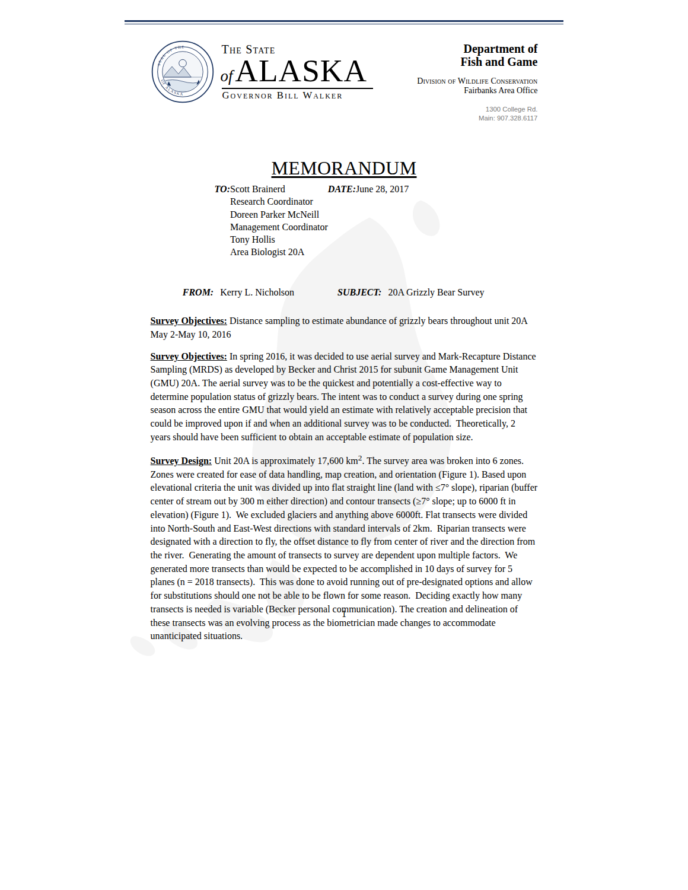SEAL OF THE OF ALASKA
The State of ALASKA
Governor Bill Walker
Department of
Fish and Game
Division of Wildlife Conservation
Fairbanks Area Office
1300 College Rd.
Main: 907.328.6117
MEMORANDUM
| TO : | Scott Brainerd | DATE : | June 28, 2017 |
| | Research Coordinator | | |
| | Doreen Parker McNeill | | |
| | Management Coordinator | | |
| | Tony Hollis | | |
| | Area Biologist 20A | | |
| FROM : | Kerry L. Nicholson | SUBJECT : | 20A Grizzly Bear Survey |
Survey Objectives: Distance sampling to estimate abundance of grizzly bears throughout unit 20A May 2-May 10, 2016
Survey Objectives: In spring 2016, it was decided to use aerial survey and Mark-Recapture Distance Sampling (MRDS) as developed by Becker and Christ 2015 for subunit Game Management Unit (GMU) 20A. The aerial survey was to be the quickest and potentially a cost-effective way to determine population status of grizzly bears. The intent was to conduct a survey during one spring season across the entire GMU that would yield an estimate with relatively acceptable precision that could be improved upon if and when an additional survey was to be conducted. Theoretically, 2 years should have been sufficient to obtain an acceptable estimate of population size.
Survey Design: Unit 20A is approximately 17,600 km2. The survey area was broken into 6 zones. Zones were created for ease of data handling, map creation, and orientation (Figure 1). Based upon elevational criteria the unit was divided up into flat straight line (land with ≤7° slope), riparian (buffer center of stream out by 300 m either direction) and contour transects (≥7° slope; up to 6000 ft in elevation) (Figure 1). We excluded glaciers and anything above 6000ft. Flat transects were divided into North-South and East-West directions with standard intervals of 2km. Riparian transects were designated with a direction to fly, the offset distance to fly from center of river and the direction from the river. Generating the amount of transects to survey are dependent upon multiple factors. We generated more transects than would be expected to be accomplished in 10 days of survey for 5 planes (n = 2018 transects). This was done to avoid running out of pre-designated options and allow for substitutions should one not be able to be flown for some reason. Deciding exactly how many transects is needed is variable (Becker personal communication). The creation and delineation of these transects was an evolving process as the biometrician made changes to accommodate unanticipated situations.
1